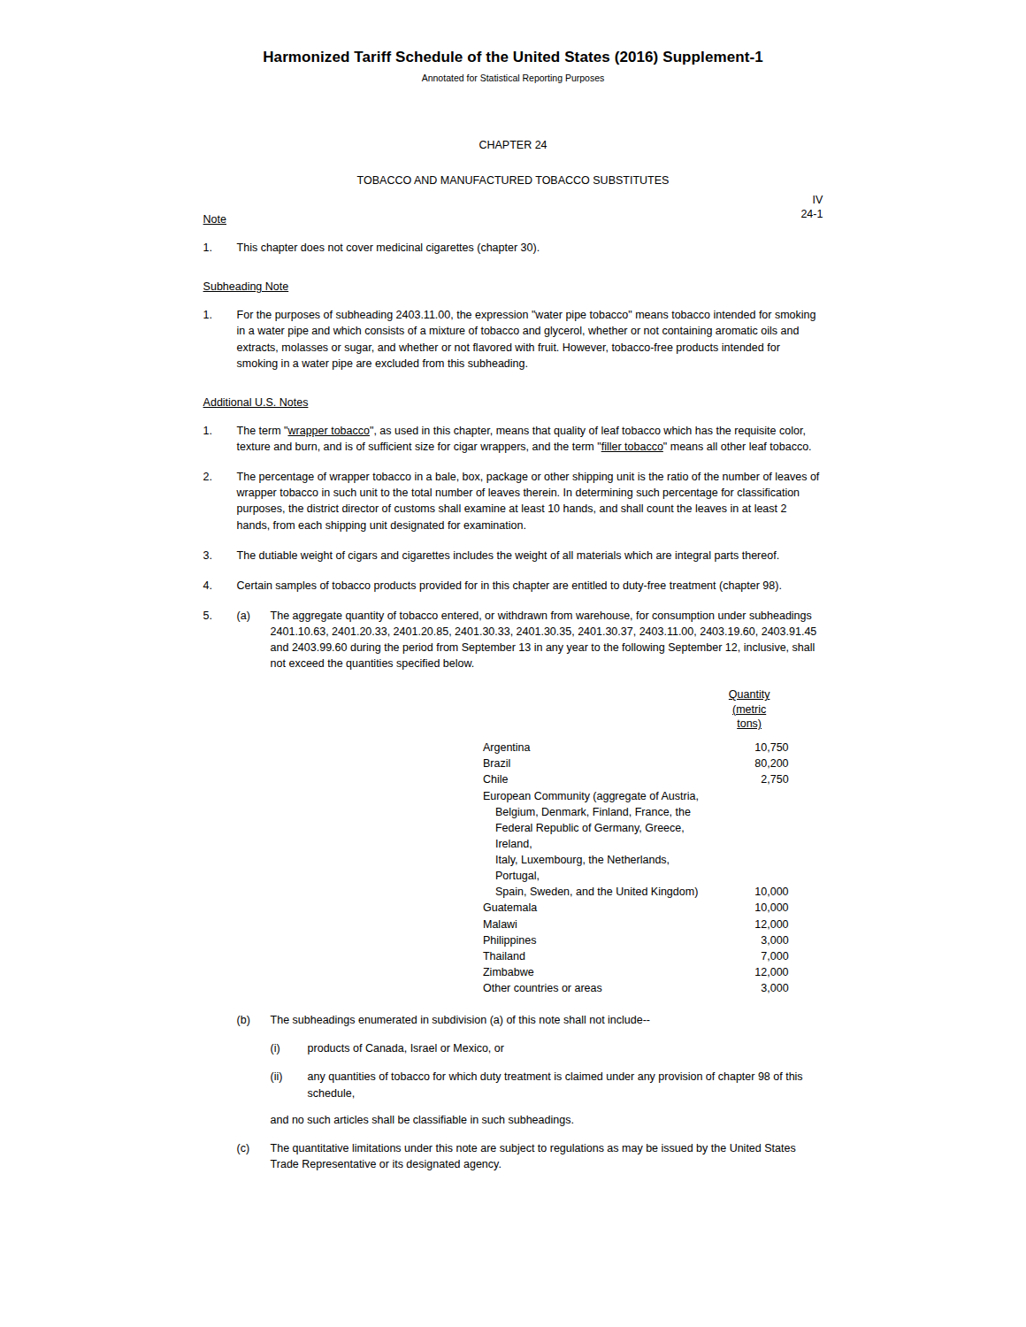Harmonized Tariff Schedule of the United States (2016) Supplement-1
Annotated for Statistical Reporting Purposes
CHAPTER 24
TOBACCO AND MANUFACTURED TOBACCO SUBSTITUTES
IV
24-1
Note
1. This chapter does not cover medicinal cigarettes (chapter 30).
Subheading Note
1. For the purposes of subheading 2403.11.00, the expression "water pipe tobacco" means tobacco intended for smoking in a water pipe and which consists of a mixture of tobacco and glycerol, whether or not containing aromatic oils and extracts, molasses or sugar, and whether or not flavored with fruit. However, tobacco-free products intended for smoking in a water pipe are excluded from this subheading.
Additional U.S. Notes
1. The term "wrapper tobacco", as used in this chapter, means that quality of leaf tobacco which has the requisite color, texture and burn, and is of sufficient size for cigar wrappers, and the term "filler tobacco" means all other leaf tobacco.
2. The percentage of wrapper tobacco in a bale, box, package or other shipping unit is the ratio of the number of leaves of wrapper tobacco in such unit to the total number of leaves therein. In determining such percentage for classification purposes, the district director of customs shall examine at least 10 hands, and shall count the leaves in at least 2 hands, from each shipping unit designated for examination.
3. The dutiable weight of cigars and cigarettes includes the weight of all materials which are integral parts thereof.
4. Certain samples of tobacco products provided for in this chapter are entitled to duty-free treatment (chapter 98).
5.
(a) The aggregate quantity of tobacco entered, or withdrawn from warehouse, for consumption under subheadings 2401.10.63, 2401.20.33, 2401.20.85, 2401.30.33, 2401.30.35, 2401.30.37, 2403.11.00, 2403.19.60, 2403.91.45 and 2403.99.60 during the period from September 13 in any year to the following September 12, inclusive, shall not exceed the quantities specified below.
| | Quantity (metric tons) |
| --- | --- |
| Argentina | 10,750 |
| Brazil | 80,200 |
| Chile | 2,750 |
| European Community (aggregate of Austria, Belgium, Denmark, Finland, France, the Federal Republic of Germany, Greece, Ireland, Italy, Luxembourg, the Netherlands, Portugal, Spain, Sweden, and the United Kingdom) | 10,000 |
| Guatemala | 10,000 |
| Malawi | 12,000 |
| Philippines | 3,000 |
| Thailand | 7,000 |
| Zimbabwe | 12,000 |
| Other countries or areas | 3,000 |
(b) The subheadings enumerated in subdivision (a) of this note shall not include--
(i) products of Canada, Israel or Mexico, or
(ii) any quantities of tobacco for which duty treatment is claimed under any provision of chapter 98 of this schedule,
and no such articles shall be classifiable in such subheadings.
(c) The quantitative limitations under this note are subject to regulations as may be issued by the United States Trade Representative or its designated agency.